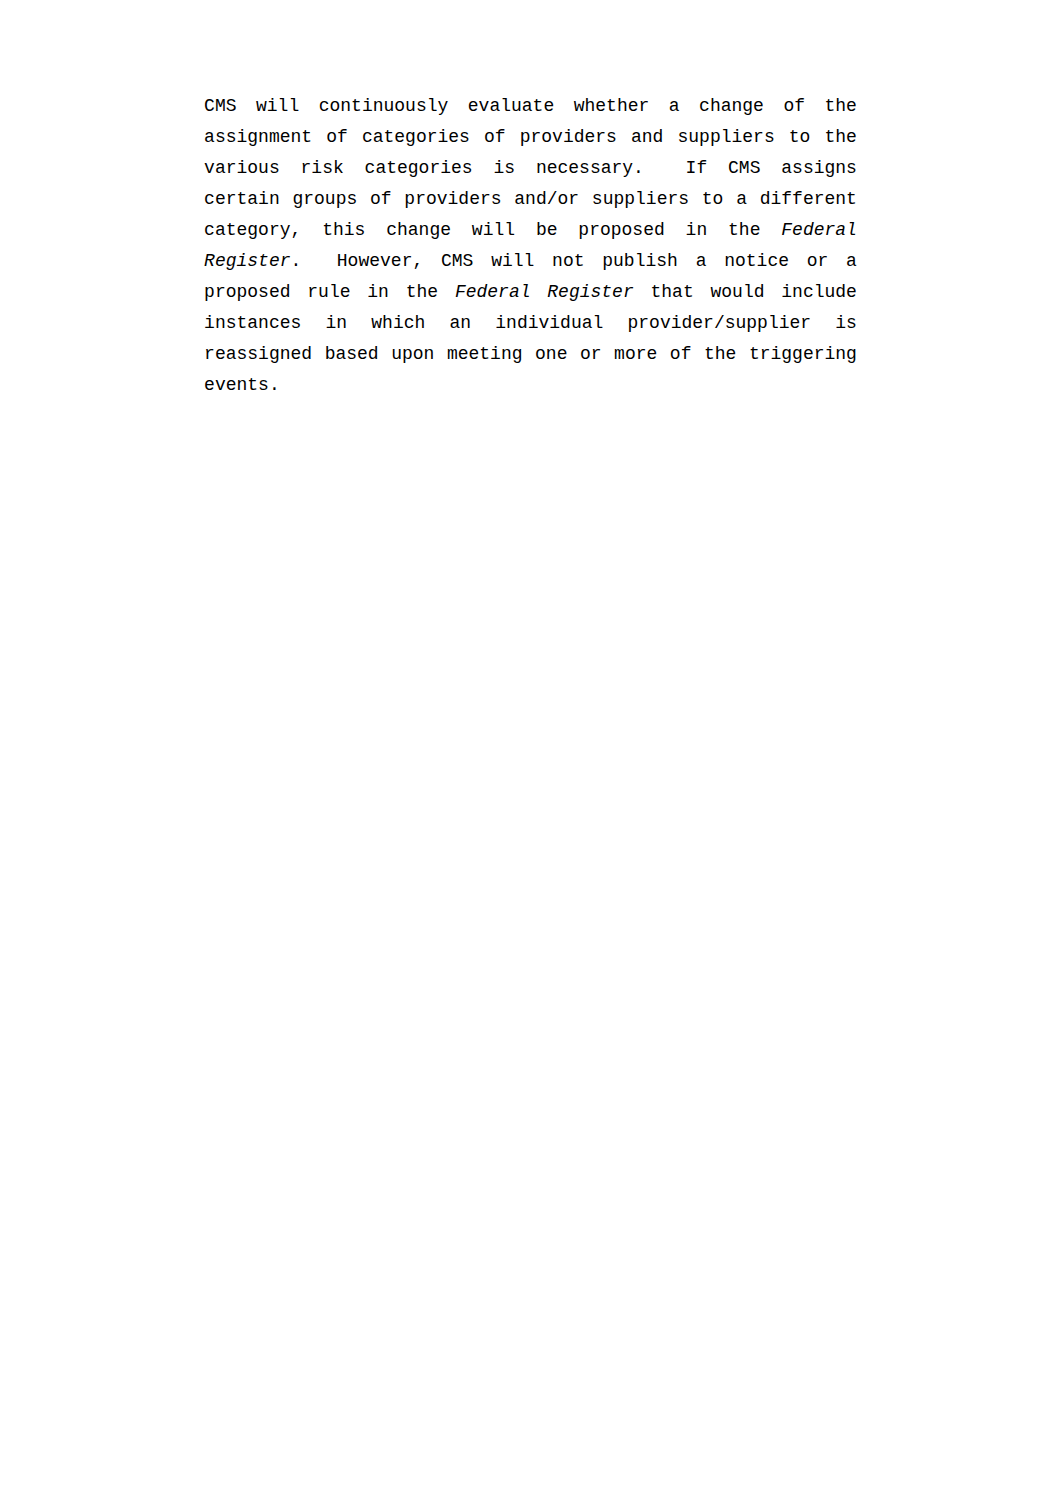CMS will continuously evaluate whether a change of the assignment of categories of providers and suppliers to the various risk categories is necessary. If CMS assigns certain groups of providers and/or suppliers to a different category, this change will be proposed in the Federal Register. However, CMS will not publish a notice or a proposed rule in the Federal Register that would include instances in which an individual provider/supplier is reassigned based upon meeting one or more of the triggering events.